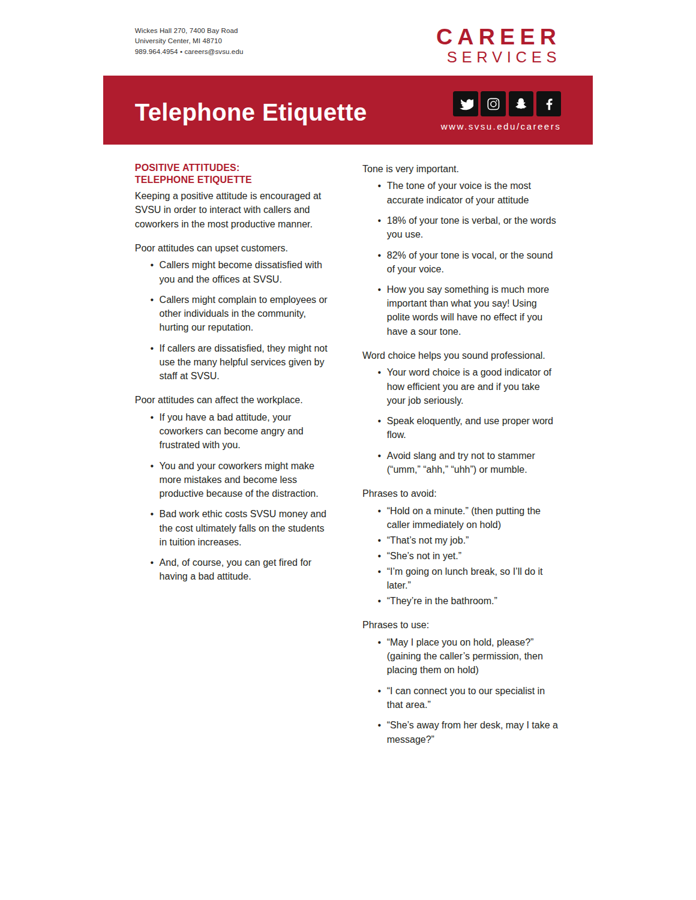Wickes Hall 270, 7400 Bay Road
University Center, MI 48710
989.964.4954 • careers@svsu.edu
CAREER SERVICES
Telephone Etiquette
www.svsu.edu/careers
Positive Attitudes:
Telephone Etiquette
Keeping a positive attitude is encouraged at SVSU in order to interact with callers and coworkers in the most productive manner.
Poor attitudes can upset customers.
Callers might become dissatisfied with you and the offices at SVSU.
Callers might complain to employees or other individuals in the community, hurting our reputation.
If callers are dissatisfied, they might not use the many helpful services given by staff at SVSU.
Poor attitudes can affect the workplace.
If you have a bad attitude, your coworkers can become angry and frustrated with you.
You and your coworkers might make more mistakes and become less productive because of the distraction.
Bad work ethic costs SVSU money and the cost ultimately falls on the students in tuition increases.
And, of course, you can get fired for having a bad attitude.
Tone is very important.
The tone of your voice is the most accurate indicator of your attitude
18% of your tone is verbal, or the words you use.
82% of your tone is vocal, or the sound of your voice.
How you say something is much more important than what you say! Using polite words will have no effect if you have a sour tone.
Word choice helps you sound professional.
Your word choice is a good indicator of how efficient you are and if you take your job seriously.
Speak eloquently, and use proper word flow.
Avoid slang and try not to stammer (“umm,” “ahh,” “uhh”) or mumble.
Phrases to avoid:
“Hold on a minute.” (then putting the caller immediately on hold)
“That’s not my job.”
“She’s not in yet.”
“I’m going on lunch break, so I’ll do it later.”
“They’re in the bathroom.”
Phrases to use:
“May I place you on hold, please?” (gaining the caller’s permission, then placing them on hold)
“I can connect you to our specialist in that area.”
“She’s away from her desk, may I take a message?”